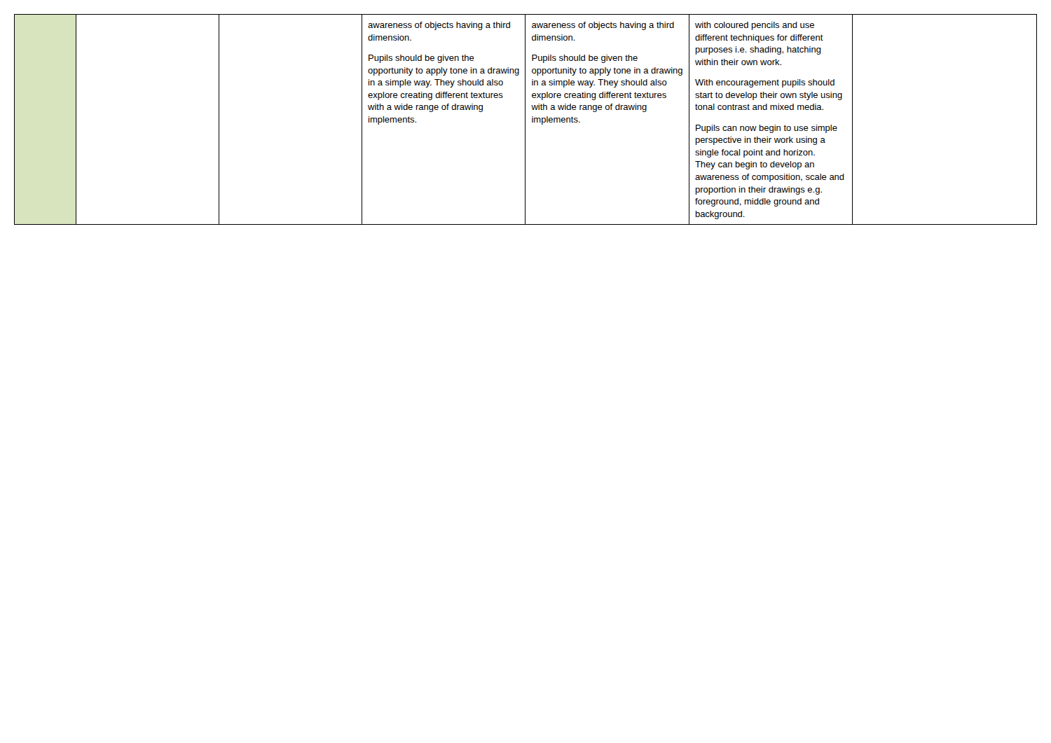| | | | awareness of objects having a third dimension. Pupils should be given the opportunity to apply tone in a drawing in a simple way. They should also explore creating different textures with a wide range of drawing implements. | awareness of objects having a third dimension. Pupils should be given the opportunity to apply tone in a drawing in a simple way. They should also explore creating different textures with a wide range of drawing implements. | with coloured pencils and use different techniques for different purposes i.e. shading, hatching within their own work. With encouragement pupils should start to develop their own style using tonal contrast and mixed media. Pupils can now begin to use simple perspective in their work using a single focal point and horizon. They can begin to develop an awareness of composition, scale and proportion in their drawings e.g. foreground, middle ground and background. | |